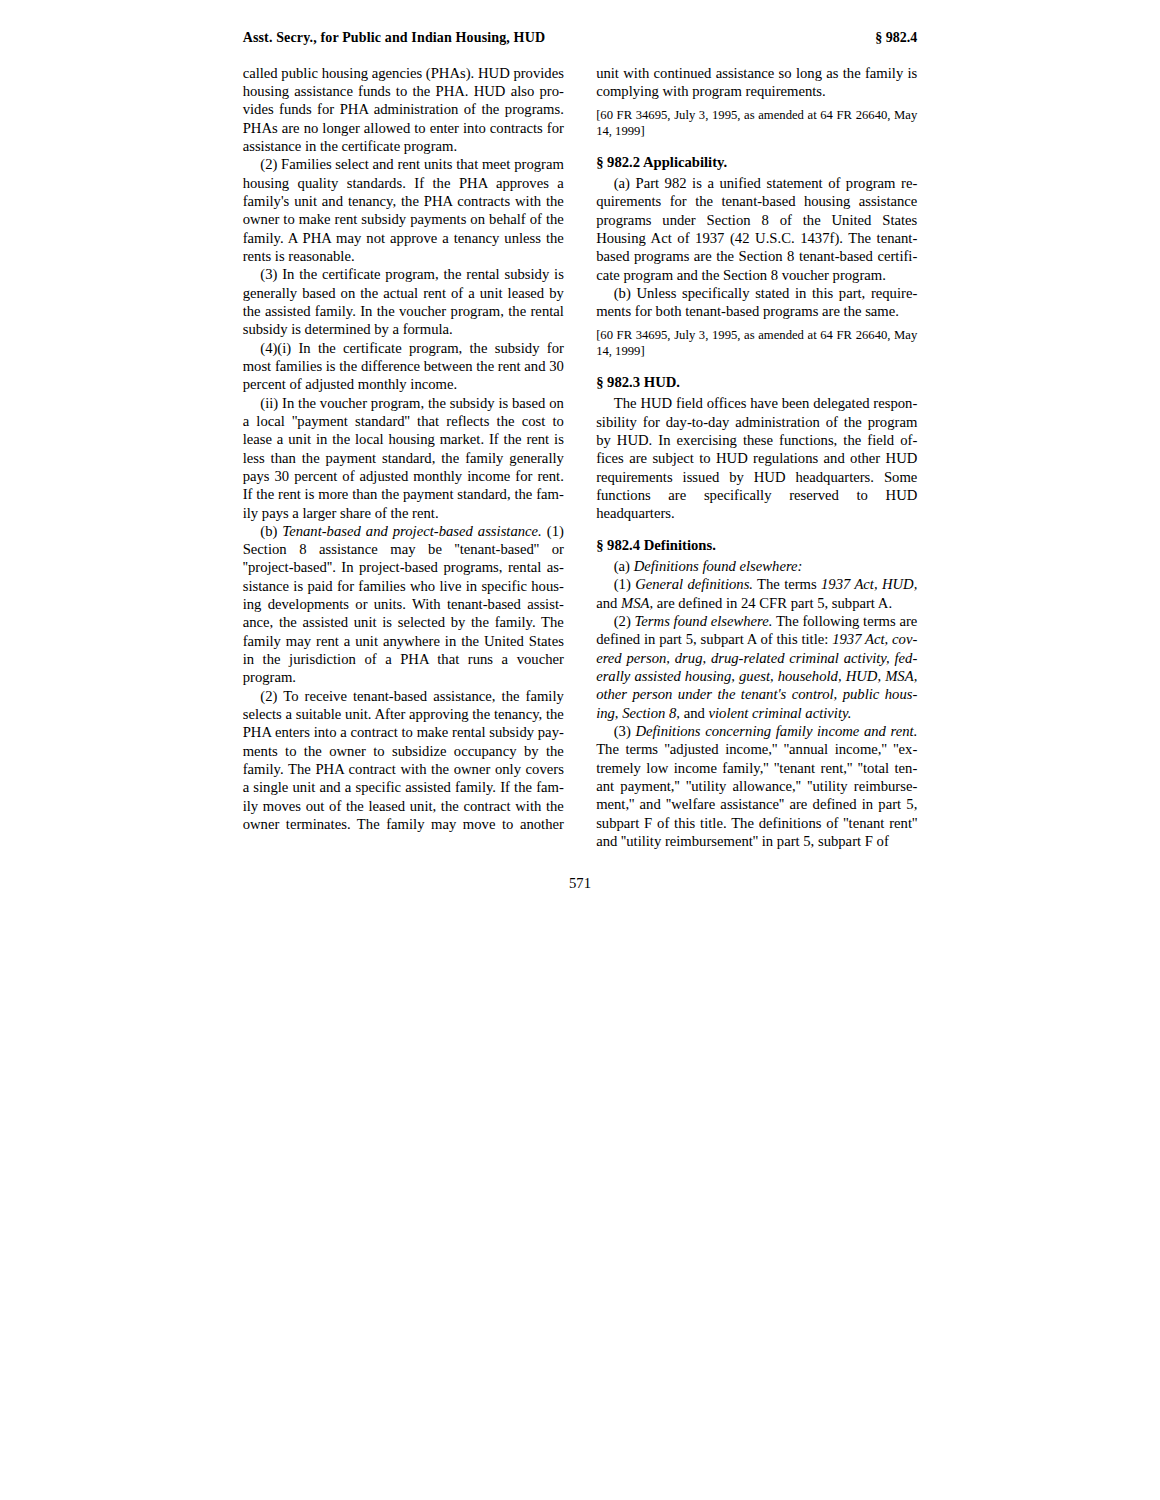Asst. Secry., for Public and Indian Housing, HUD § 982.4
called public housing agencies (PHAs). HUD provides housing assistance funds to the PHA. HUD also provides funds for PHA administration of the programs. PHAs are no longer allowed to enter into contracts for assistance in the certificate program.
(2) Families select and rent units that meet program housing quality standards. If the PHA approves a family's unit and tenancy, the PHA contracts with the owner to make rent subsidy payments on behalf of the family. A PHA may not approve a tenancy unless the rents is reasonable.
(3) In the certificate program, the rental subsidy is generally based on the actual rent of a unit leased by the assisted family. In the voucher program, the rental subsidy is determined by a formula.
(4)(i) In the certificate program, the subsidy for most families is the difference between the rent and 30 percent of adjusted monthly income.
(ii) In the voucher program, the subsidy is based on a local ''payment standard'' that reflects the cost to lease a unit in the local housing market. If the rent is less than the payment standard, the family generally pays 30 percent of adjusted monthly income for rent. If the rent is more than the payment standard, the family pays a larger share of the rent.
(b) Tenant-based and project-based assistance. (1) Section 8 assistance may be ''tenant-based'' or ''project-based''. In project-based programs, rental assistance is paid for families who live in specific housing developments or units. With tenant-based assistance, the assisted unit is selected by the family. The family may rent a unit anywhere in the United States in the jurisdiction of a PHA that runs a voucher program.
(2) To receive tenant-based assistance, the family selects a suitable unit. After approving the tenancy, the PHA enters into a contract to make rental subsidy payments to the owner to subsidize occupancy by the family. The PHA contract with the owner only covers a single unit and a specific assisted family. If the family moves out of the leased unit, the contract with the owner terminates. The family may move to another unit with continued assistance so long as the family is complying with program requirements.
[60 FR 34695, July 3, 1995, as amended at 64 FR 26640, May 14, 1999]
§ 982.2 Applicability.
(a) Part 982 is a unified statement of program requirements for the tenant-based housing assistance programs under Section 8 of the United States Housing Act of 1937 (42 U.S.C. 1437f). The tenant-based programs are the Section 8 tenant-based certificate program and the Section 8 voucher program.
(b) Unless specifically stated in this part, requirements for both tenant-based programs are the same.
[60 FR 34695, July 3, 1995, as amended at 64 FR 26640, May 14, 1999]
§ 982.3 HUD.
The HUD field offices have been delegated responsibility for day-to-day administration of the program by HUD. In exercising these functions, the field offices are subject to HUD regulations and other HUD requirements issued by HUD headquarters. Some functions are specifically reserved to HUD headquarters.
§ 982.4 Definitions.
(a) Definitions found elsewhere:
(1) General definitions. The terms 1937 Act, HUD, and MSA, are defined in 24 CFR part 5, subpart A.
(2) Terms found elsewhere. The following terms are defined in part 5, subpart A of this title: 1937 Act, covered person, drug, drug-related criminal activity, federally assisted housing, guest, household, HUD, MSA, other person under the tenant's control, public housing, Section 8, and violent criminal activity.
(3) Definitions concerning family income and rent. The terms ''adjusted income,'' ''annual income,'' ''extremely low income family,'' ''tenant rent,'' ''total tenant payment,'' ''utility allowance,'' ''utility reimbursement,'' and ''welfare assistance'' are defined in part 5, subpart F of this title. The definitions of ''tenant rent'' and ''utility reimbursement'' in part 5, subpart F of
571